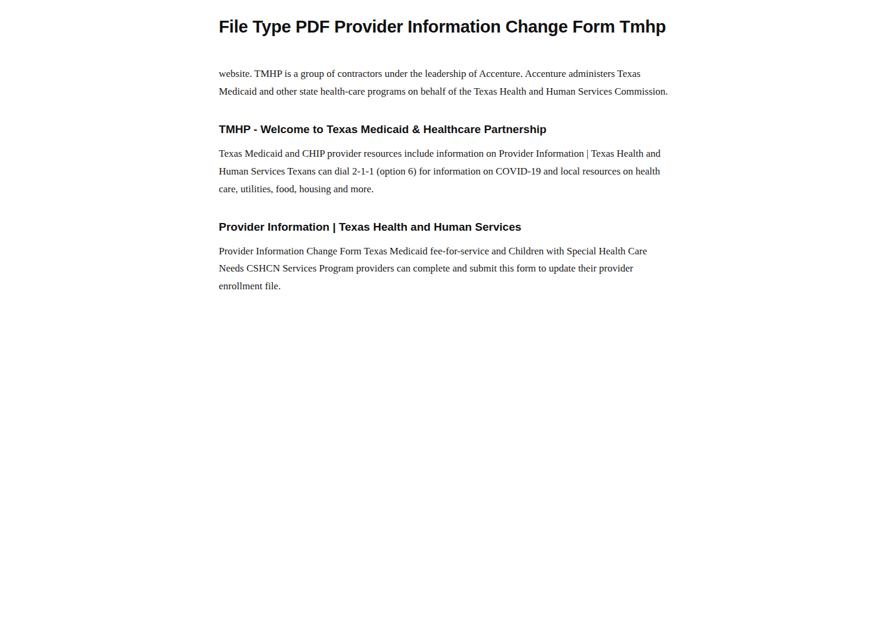File Type PDF Provider Information Change Form Tmhp
website. TMHP is a group of contractors under the leadership of Accenture. Accenture administers Texas Medicaid and other state health-care programs on behalf of the Texas Health and Human Services Commission.
TMHP - Welcome to Texas Medicaid & Healthcare Partnership
Texas Medicaid and CHIP provider resources include information on Provider Information | Texas Health and Human Services Texans can dial 2-1-1 (option 6) for information on COVID-19 and local resources on health care, utilities, food, housing and more.
Provider Information | Texas Health and Human Services
Provider Information Change Form Texas Medicaid fee-for-service and Children with Special Health Care Needs CSHCN Services Program providers can complete and submit this form to update their provider enrollment file.